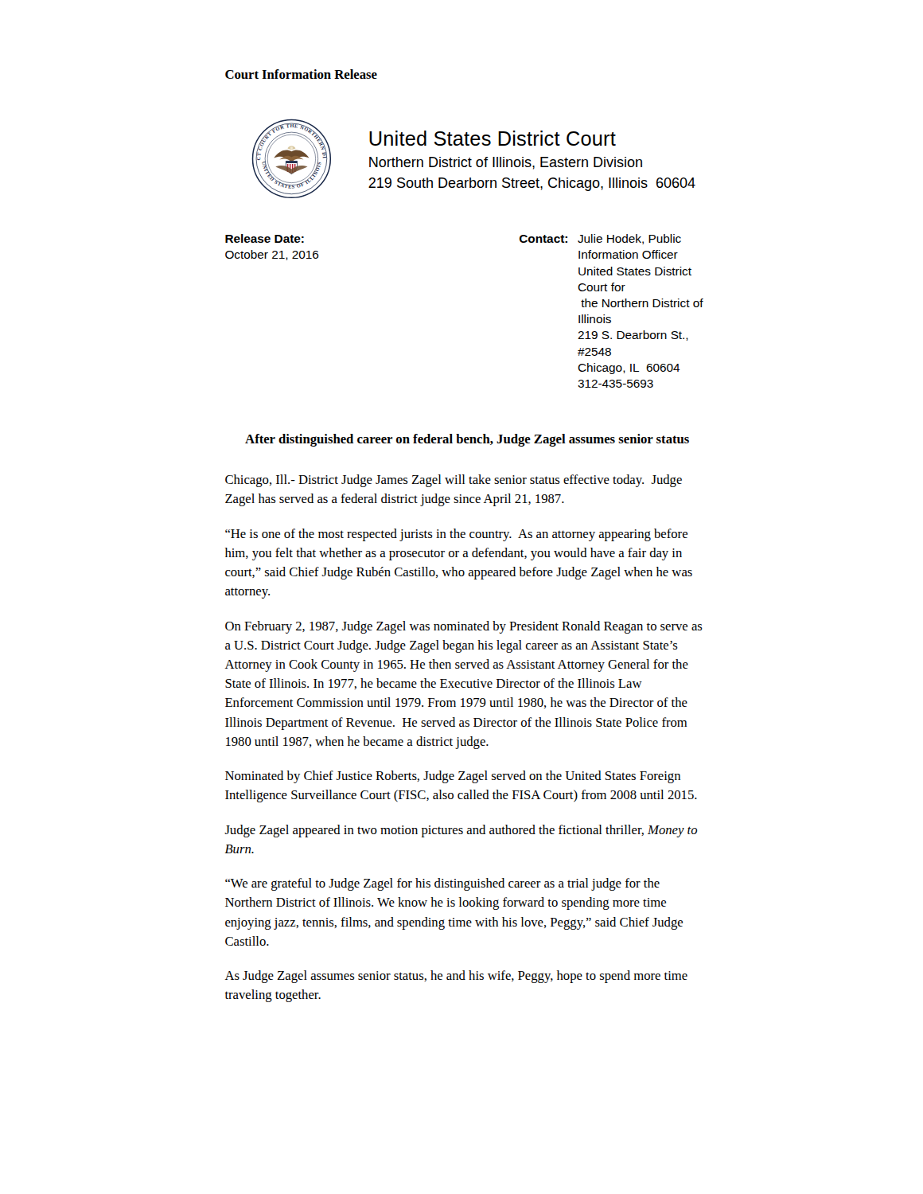Court Information Release
DISTRICT COURT FOR THE NORTHERN DISTRICT UNITED STATES OF ILLINOIS
United States District Court
Northern District of Illinois, Eastern Division
219 South Dearborn Street, Chicago, Illinois 60604
Release Date:
October 21, 2016
Contact:
Julie Hodek, Public Information Officer
United States District Court for
the Northern District of Illinois
219 S. Dearborn St., #2548
Chicago, IL 60604
312-435-5693
After distinguished career on federal bench, Judge Zagel assumes senior status
Chicago, Ill.- District Judge James Zagel will take senior status effective today. Judge Zagel has served as a federal district judge since April 21, 1987.
“He is one of the most respected jurists in the country. As an attorney appearing before him, you felt that whether as a prosecutor or a defendant, you would have a fair day in court,” said Chief Judge Rubén Castillo, who appeared before Judge Zagel when he was attorney.
On February 2, 1987, Judge Zagel was nominated by President Ronald Reagan to serve as a U.S. District Court Judge. Judge Zagel began his legal career as an Assistant State’s Attorney in Cook County in 1965. He then served as Assistant Attorney General for the State of Illinois. In 1977, he became the Executive Director of the Illinois Law Enforcement Commission until 1979. From 1979 until 1980, he was the Director of the Illinois Department of Revenue. He served as Director of the Illinois State Police from 1980 until 1987, when he became a district judge.
Nominated by Chief Justice Roberts, Judge Zagel served on the United States Foreign Intelligence Surveillance Court (FISC, also called the FISA Court) from 2008 until 2015.
Judge Zagel appeared in two motion pictures and authored the fictional thriller, Money to Burn.
“We are grateful to Judge Zagel for his distinguished career as a trial judge for the Northern District of Illinois. We know he is looking forward to spending more time enjoying jazz, tennis, films, and spending time with his love, Peggy,” said Chief Judge Castillo.
As Judge Zagel assumes senior status, he and his wife, Peggy, hope to spend more time traveling together.